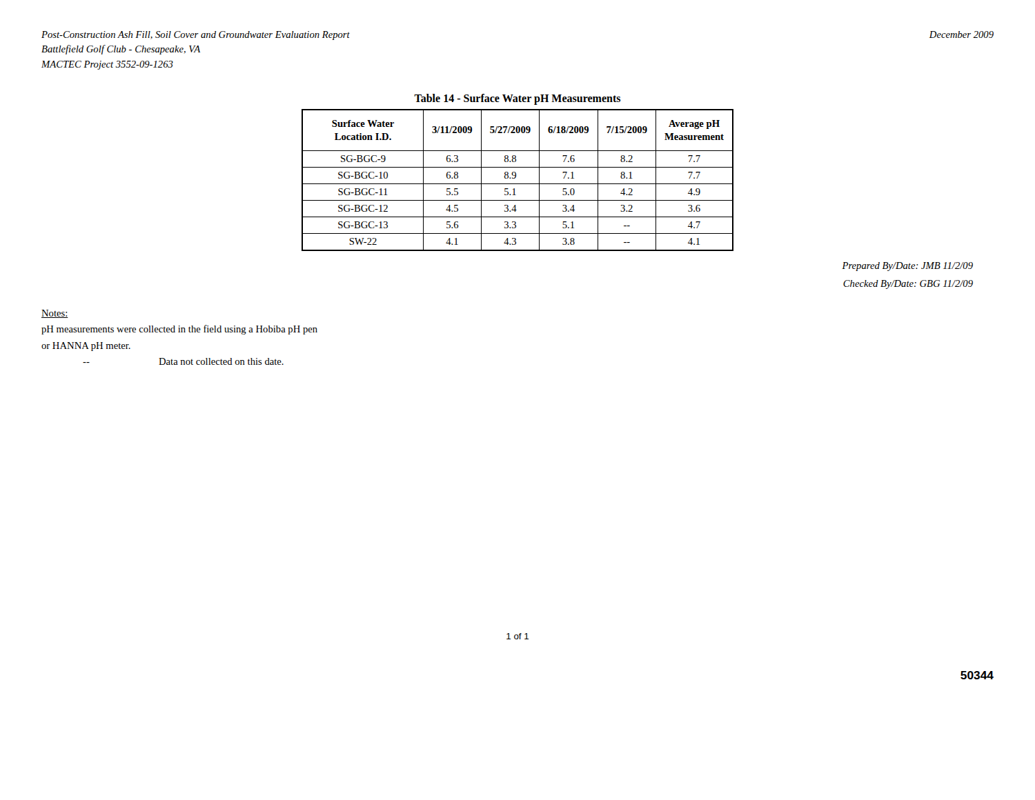Post-Construction Ash Fill, Soil Cover and Groundwater Evaluation Report
Battlefield Golf Club - Chesapeake, VA
MACTEC Project 3552-09-1263
December 2009
Table 14 - Surface Water pH Measurements
| Surface Water Location I.D. | 3/11/2009 | 5/27/2009 | 6/18/2009 | 7/15/2009 | Average pH Measurement |
| --- | --- | --- | --- | --- | --- |
| SG-BGC-9 | 6.3 | 8.8 | 7.6 | 8.2 | 7.7 |
| SG-BGC-10 | 6.8 | 8.9 | 7.1 | 8.1 | 7.7 |
| SG-BGC-11 | 5.5 | 5.1 | 5.0 | 4.2 | 4.9 |
| SG-BGC-12 | 4.5 | 3.4 | 3.4 | 3.2 | 3.6 |
| SG-BGC-13 | 5.6 | 3.3 | 5.1 | -- | 4.7 |
| SW-22 | 4.1 | 4.3 | 3.8 | -- | 4.1 |
Prepared By/Date: JMB 11/2/09
Checked By/Date: GBG 11/2/09
Notes:
pH measurements were collected in the field using a Hobiba pH pen
or HANNA pH meter.
--Data not collected on this date.
1 of 1
50344